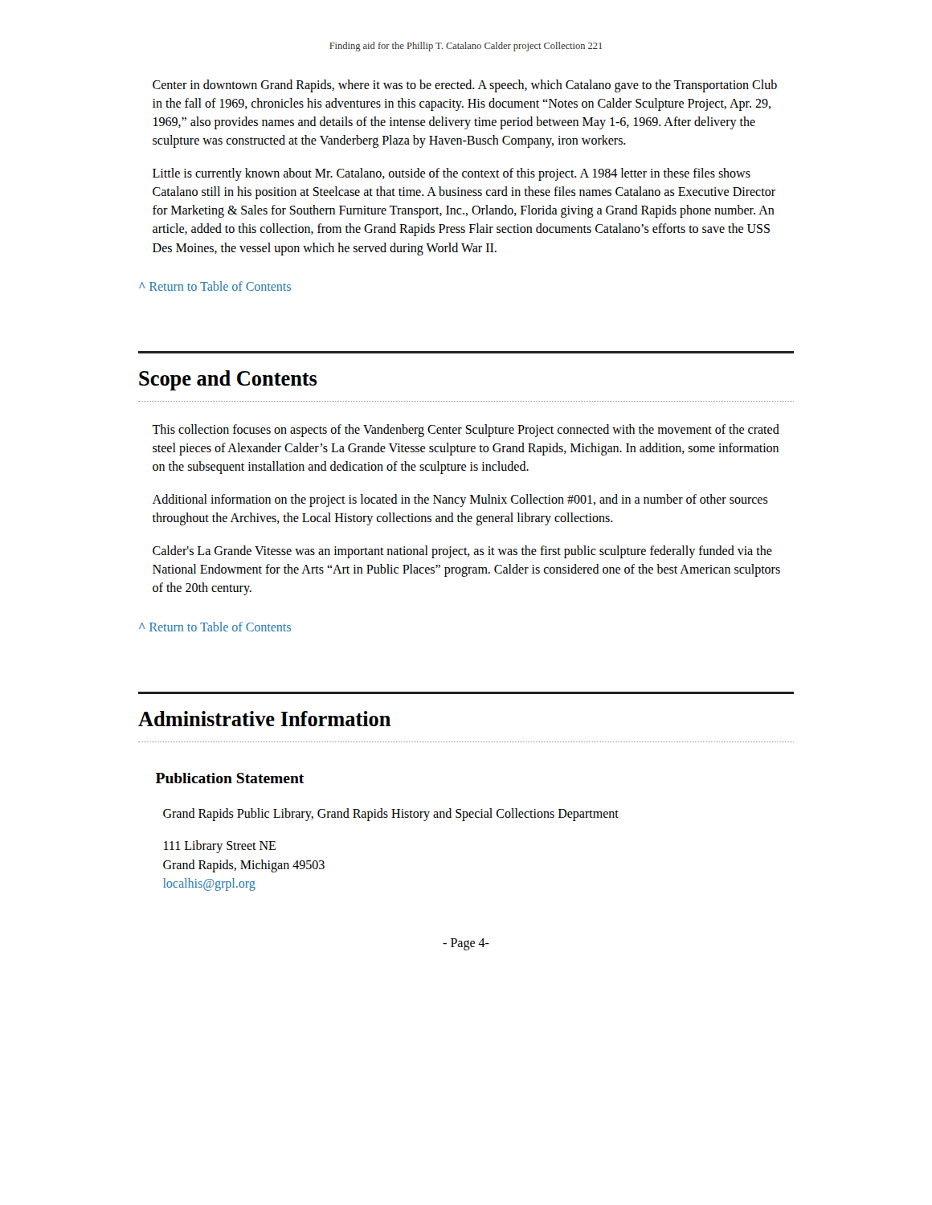Finding aid for the Phillip T. Catalano Calder project Collection 221
Center in downtown Grand Rapids, where it was to be erected. A speech, which Catalano gave to the Transportation Club in the fall of 1969, chronicles his adventures in this capacity. His document “Notes on Calder Sculpture Project, Apr. 29, 1969,” also provides names and details of the intense delivery time period between May 1-6, 1969. After delivery the sculpture was constructed at the Vanderberg Plaza by Haven-Busch Company, iron workers.
Little is currently known about Mr. Catalano, outside of the context of this project. A 1984 letter in these files shows Catalano still in his position at Steelcase at that time. A business card in these files names Catalano as Executive Director for Marketing & Sales for Southern Furniture Transport, Inc., Orlando, Florida giving a Grand Rapids phone number. An article, added to this collection, from the Grand Rapids Press Flair section documents Catalano’s efforts to save the USS Des Moines, the vessel upon which he served during World War II.
^ Return to Table of Contents
Scope and Contents
This collection focuses on aspects of the Vandenberg Center Sculpture Project connected with the movement of the crated steel pieces of Alexander Calder’s La Grande Vitesse sculpture to Grand Rapids, Michigan. In addition, some information on the subsequent installation and dedication of the sculpture is included.
Additional information on the project is located in the Nancy Mulnix Collection #001, and in a number of other sources throughout the Archives, the Local History collections and the general library collections.
Calder's La Grande Vitesse was an important national project, as it was the first public sculpture federally funded via the National Endowment for the Arts “Art in Public Places” program. Calder is considered one of the best American sculptors of the 20th century.
^ Return to Table of Contents
Administrative Information
Publication Statement
Grand Rapids Public Library, Grand Rapids History and Special Collections Department
111 Library Street NE
Grand Rapids, Michigan 49503
localhis@grpl.org
- Page 4-